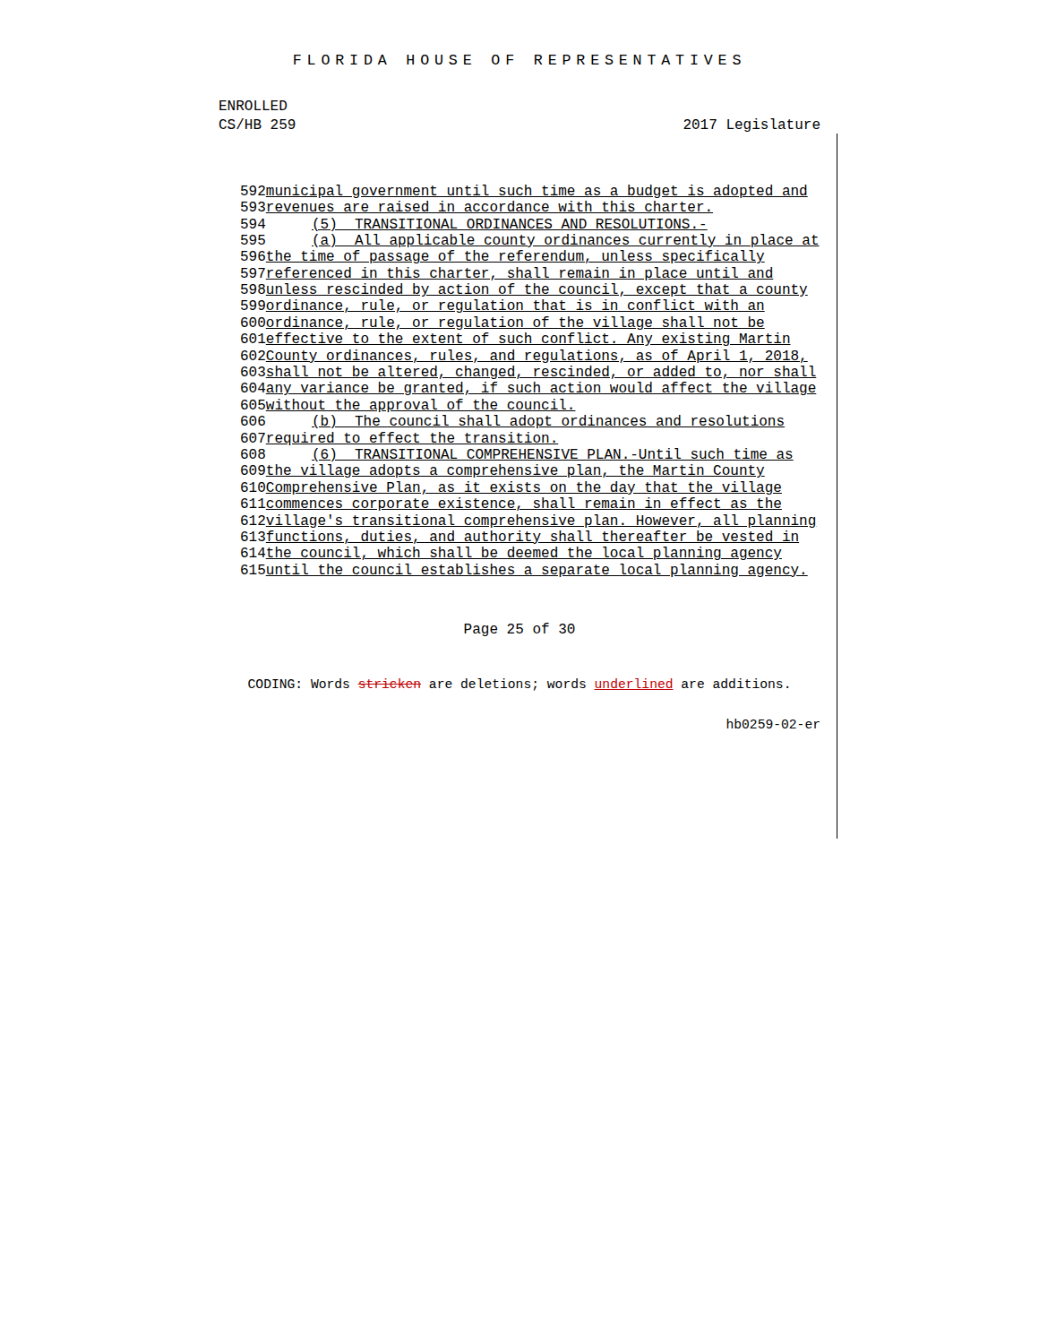FLORIDA HOUSE OF REPRESENTATIVES
ENROLLED
CS/HB 259
2017 Legislature
| 592 | municipal government until such time as a budget is adopted and |
| 593 | revenues are raised in accordance with this charter. |
| 594 | (5) TRANSITIONAL ORDINANCES AND RESOLUTIONS.- |
| 595 | (a) All applicable county ordinances currently in place at |
| 596 | the time of passage of the referendum, unless specifically |
| 597 | referenced in this charter, shall remain in place until and |
| 598 | unless rescinded by action of the council, except that a county |
| 599 | ordinance, rule, or regulation that is in conflict with an |
| 600 | ordinance, rule, or regulation of the village shall not be |
| 601 | effective to the extent of such conflict. Any existing Martin |
| 602 | County ordinances, rules, and regulations, as of April 1, 2018, |
| 603 | shall not be altered, changed, rescinded, or added to, nor shall |
| 604 | any variance be granted, if such action would affect the village |
| 605 | without the approval of the council. |
| 606 | (b) The council shall adopt ordinances and resolutions |
| 607 | required to effect the transition. |
| 608 | (6) TRANSITIONAL COMPREHENSIVE PLAN.-Until such time as |
| 609 | the village adopts a comprehensive plan, the Martin County |
| 610 | Comprehensive Plan, as it exists on the day that the village |
| 611 | commences corporate existence, shall remain in effect as the |
| 612 | village's transitional comprehensive plan. However, all planning |
| 613 | functions, duties, and authority shall thereafter be vested in |
| 614 | the council, which shall be deemed the local planning agency |
| 615 | until the council establishes a separate local planning agency. |
Page 25 of 30
CODING: Words stricken are deletions; words underlined are additions.
hb0259-02-er